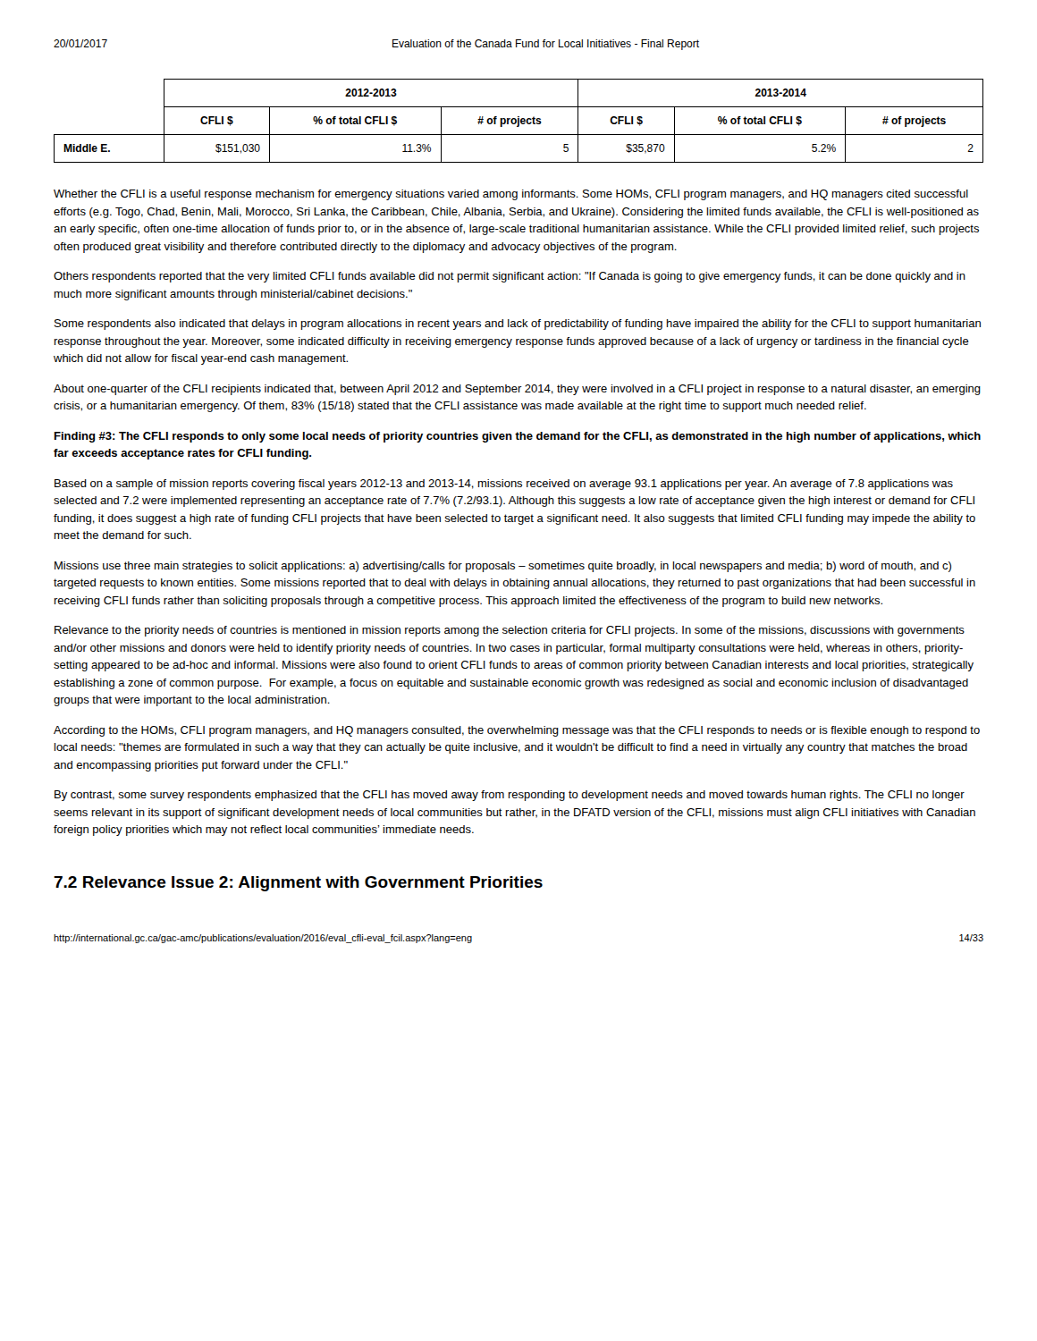20/01/2017
Evaluation of the Canada Fund for Local Initiatives - Final Report
| | 2012-2013 | 2013-2014 |
| --- | --- | --- |
| | CFLI $ | % of total CFLI $ | # of projects | CFLI $ | % of total CFLI $ | # of projects |
| Middle E. | $151,030 | 11.3% | 5 | $35,870 | 5.2% | 2 |
Whether the CFLI is a useful response mechanism for emergency situations varied among informants. Some HOMs, CFLI program managers, and HQ managers cited successful efforts (e.g. Togo, Chad, Benin, Mali, Morocco, Sri Lanka, the Caribbean, Chile, Albania, Serbia, and Ukraine). Considering the limited funds available, the CFLI is well-positioned as an early specific, often one-time allocation of funds prior to, or in the absence of, large-scale traditional humanitarian assistance. While the CFLI provided limited relief, such projects often produced great visibility and therefore contributed directly to the diplomacy and advocacy objectives of the program.
Others respondents reported that the very limited CFLI funds available did not permit significant action: "If Canada is going to give emergency funds, it can be done quickly and in much more significant amounts through ministerial/cabinet decisions."
Some respondents also indicated that delays in program allocations in recent years and lack of predictability of funding have impaired the ability for the CFLI to support humanitarian response throughout the year. Moreover, some indicated difficulty in receiving emergency response funds approved because of a lack of urgency or tardiness in the financial cycle which did not allow for fiscal year-end cash management.
About one-quarter of the CFLI recipients indicated that, between April 2012 and September 2014, they were involved in a CFLI project in response to a natural disaster, an emerging crisis, or a humanitarian emergency. Of them, 83% (15/18) stated that the CFLI assistance was made available at the right time to support much needed relief.
Finding #3: The CFLI responds to only some local needs of priority countries given the demand for the CFLI, as demonstrated in the high number of applications, which far exceeds acceptance rates for CFLI funding.
Based on a sample of mission reports covering fiscal years 2012-13 and 2013-14, missions received on average 93.1 applications per year. An average of 7.8 applications was selected and 7.2 were implemented representing an acceptance rate of 7.7% (7.2/93.1). Although this suggests a low rate of acceptance given the high interest or demand for CFLI funding, it does suggest a high rate of funding CFLI projects that have been selected to target a significant need. It also suggests that limited CFLI funding may impede the ability to meet the demand for such.
Missions use three main strategies to solicit applications: a) advertising/calls for proposals – sometimes quite broadly, in local newspapers and media; b) word of mouth, and c) targeted requests to known entities. Some missions reported that to deal with delays in obtaining annual allocations, they returned to past organizations that had been successful in receiving CFLI funds rather than soliciting proposals through a competitive process. This approach limited the effectiveness of the program to build new networks.
Relevance to the priority needs of countries is mentioned in mission reports among the selection criteria for CFLI projects. In some of the missions, discussions with governments and/or other missions and donors were held to identify priority needs of countries. In two cases in particular, formal multiparty consultations were held, whereas in others, priority-setting appeared to be ad-hoc and informal. Missions were also found to orient CFLI funds to areas of common priority between Canadian interests and local priorities, strategically establishing a zone of common purpose. For example, a focus on equitable and sustainable economic growth was redesigned as social and economic inclusion of disadvantaged groups that were important to the local administration.
According to the HOMs, CFLI program managers, and HQ managers consulted, the overwhelming message was that the CFLI responds to needs or is flexible enough to respond to local needs: "themes are formulated in such a way that they can actually be quite inclusive, and it wouldn't be difficult to find a need in virtually any country that matches the broad and encompassing priorities put forward under the CFLI."
By contrast, some survey respondents emphasized that the CFLI has moved away from responding to development needs and moved towards human rights. The CFLI no longer seems relevant in its support of significant development needs of local communities but rather, in the DFATD version of the CFLI, missions must align CFLI initiatives with Canadian foreign policy priorities which may not reflect local communities’ immediate needs.
7.2 Relevance Issue 2: Alignment with Government Priorities
http://international.gc.ca/gac-amc/publications/evaluation/2016/eval_cfli-eval_fcil.aspx?lang=eng
14/33